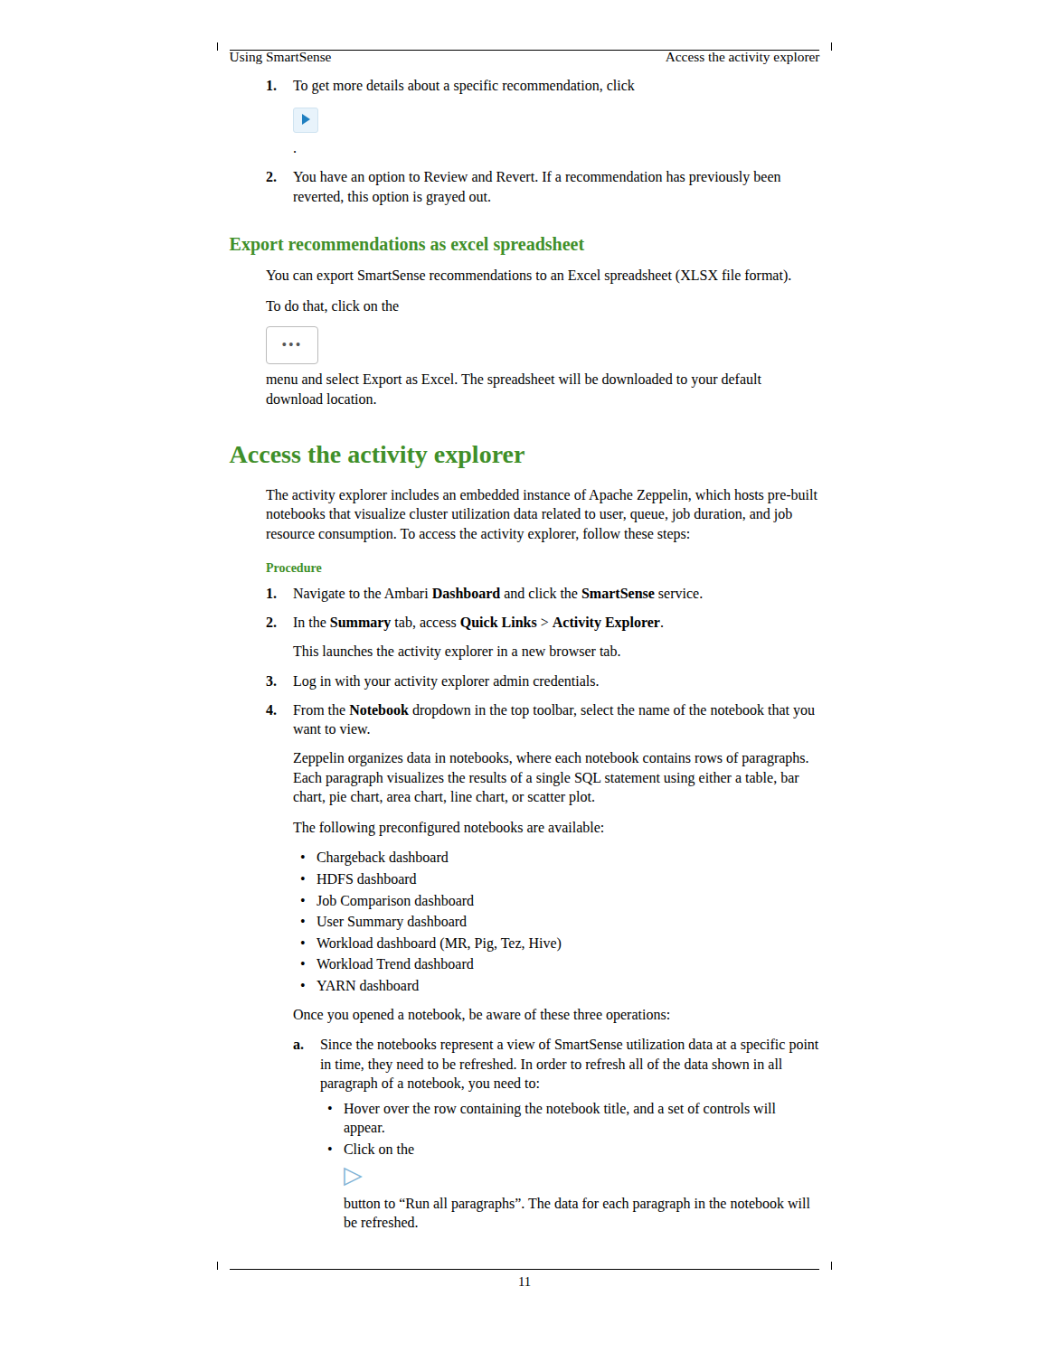Using SmartSense Access the activity explorer
To get more details about a specific recommendation, click
.
You have an option to Review and Revert. If a recommendation has previously been reverted, this option is grayed out.
Export recommendations as excel spreadsheet
You can export SmartSense recommendations to an Excel spreadsheet (XLSX file format).
To do that, click on the
menu and select Export as Excel. The spreadsheet will be downloaded to your default download location.
Access the activity explorer
The activity explorer includes an embedded instance of Apache Zeppelin, which hosts pre-built notebooks that visualize cluster utilization data related to user, queue, job duration, and job resource consumption. To access the activity explorer, follow these steps:
Procedure
Navigate to the Ambari Dashboard and click the SmartSense service.
In the Summary tab, access Quick Links > Activity Explorer.
This launches the activity explorer in a new browser tab.
Log in with your activity explorer admin credentials.
From the Notebook dropdown in the top toolbar, select the name of the notebook that you want to view.
Zeppelin organizes data in notebooks, where each notebook contains rows of paragraphs. Each paragraph visualizes the results of a single SQL statement using either a table, bar chart, pie chart, area chart, line chart, or scatter plot.
The following preconfigured notebooks are available:
Chargeback dashboard
HDFS dashboard
Job Comparison dashboard
User Summary dashboard
Workload dashboard (MR, Pig, Tez, Hive)
Workload Trend dashboard
YARN dashboard
Once you opened a notebook, be aware of these three operations:
Since the notebooks represent a view of SmartSense utilization data at a specific point in time, they need to be refreshed. In order to refresh all of the data shown in all paragraph of a notebook, you need to:
Hover over the row containing the notebook title, and a set of controls will appear.
Click on the
button to “Run all paragraphs”. The data for each paragraph in the notebook will be refreshed.
11